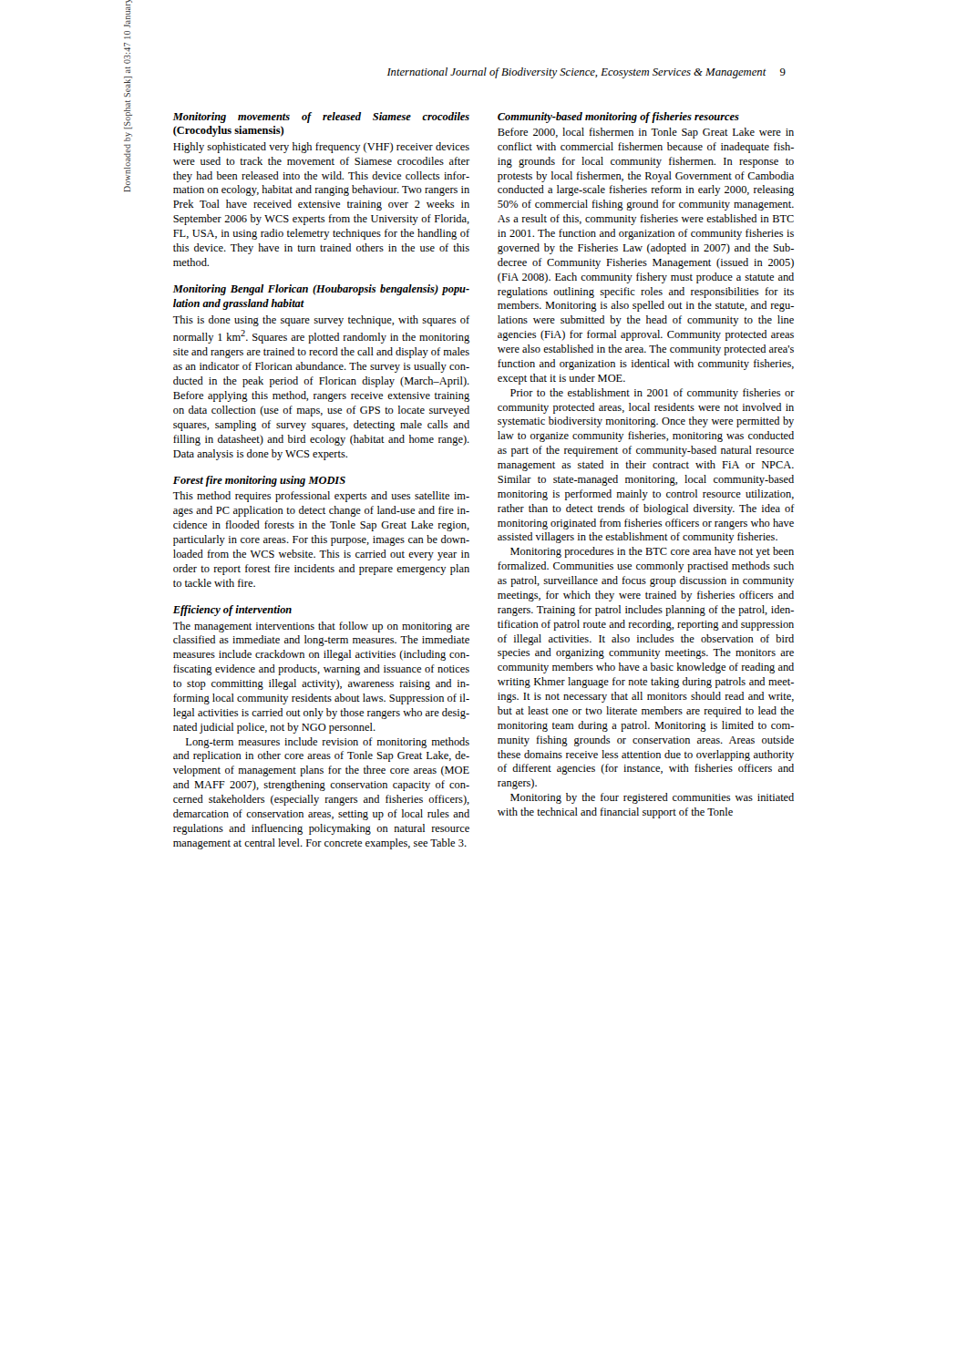Downloaded by [Sophat Seak] at 03:47 10 January 2012
International Journal of Biodiversity Science, Ecosystem Services & Management 9
Monitoring movements of released Siamese crocodiles (Crocodylus siamensis)
Highly sophisticated very high frequency (VHF) receiver devices were used to track the movement of Siamese crocodiles after they had been released into the wild. This device collects information on ecology, habitat and ranging behaviour. Two rangers in Prek Toal have received extensive training over 2 weeks in September 2006 by WCS experts from the University of Florida, FL, USA, in using radio telemetry techniques for the handling of this device. They have in turn trained others in the use of this method.
Monitoring Bengal Florican (Houbaropsis bengalensis) population and grassland habitat
This is done using the square survey technique, with squares of normally 1 km2. Squares are plotted randomly in the monitoring site and rangers are trained to record the call and display of males as an indicator of Florican abundance. The survey is usually conducted in the peak period of Florican display (March–April). Before applying this method, rangers receive extensive training on data collection (use of maps, use of GPS to locate surveyed squares, sampling of survey squares, detecting male calls and filling in datasheet) and bird ecology (habitat and home range). Data analysis is done by WCS experts.
Forest fire monitoring using MODIS
This method requires professional experts and uses satellite images and PC application to detect change of land-use and fire incidence in flooded forests in the Tonle Sap Great Lake region, particularly in core areas. For this purpose, images can be downloaded from the WCS website. This is carried out every year in order to report forest fire incidents and prepare emergency plan to tackle with fire.
Efficiency of intervention
The management interventions that follow up on monitoring are classified as immediate and long-term measures. The immediate measures include crackdown on illegal activities (including confiscating evidence and products, warning and issuance of notices to stop committing illegal activity), awareness raising and informing local community residents about laws. Suppression of illegal activities is carried out only by those rangers who are designated judicial police, not by NGO personnel.
Long-term measures include revision of monitoring methods and replication in other core areas of Tonle Sap Great Lake, development of management plans for the three core areas (MOE and MAFF 2007), strengthening conservation capacity of concerned stakeholders (especially rangers and fisheries officers), demarcation of conservation areas, setting up of local rules and regulations and influencing policymaking on natural resource management at central level. For concrete examples, see Table 3.
Community-based monitoring of fisheries resources
Before 2000, local fishermen in Tonle Sap Great Lake were in conflict with commercial fishermen because of inadequate fishing grounds for local community fishermen. In response to protests by local fishermen, the Royal Government of Cambodia conducted a large-scale fisheries reform in early 2000, releasing 50% of commercial fishing ground for community management. As a result of this, community fisheries were established in BTC in 2001. The function and organization of community fisheries is governed by the Fisheries Law (adopted in 2007) and the Sub-decree of Community Fisheries Management (issued in 2005) (FiA 2008). Each community fishery must produce a statute and regulations outlining specific roles and responsibilities for its members. Monitoring is also spelled out in the statute, and regulations were submitted by the head of community to the line agencies (FiA) for formal approval. Community protected areas were also established in the area. The community protected area's function and organization is identical with community fisheries, except that it is under MOE.
Prior to the establishment in 2001 of community fisheries or community protected areas, local residents were not involved in systematic biodiversity monitoring. Once they were permitted by law to organize community fisheries, monitoring was conducted as part of the requirement of community-based natural resource management as stated in their contract with FiA or NPCA. Similar to state-managed monitoring, local community-based monitoring is performed mainly to control resource utilization, rather than to detect trends of biological diversity. The idea of monitoring originated from fisheries officers or rangers who have assisted villagers in the establishment of community fisheries.
Monitoring procedures in the BTC core area have not yet been formalized. Communities use commonly practised methods such as patrol, surveillance and focus group discussion in community meetings, for which they were trained by fisheries officers and rangers. Training for patrol includes planning of the patrol, identification of patrol route and recording, reporting and suppression of illegal activities. It also includes the observation of bird species and organizing community meetings. The monitors are community members who have a basic knowledge of reading and writing Khmer language for note taking during patrols and meetings. It is not necessary that all monitors should read and write, but at least one or two literate members are required to lead the monitoring team during a patrol. Monitoring is limited to community fishing grounds or conservation areas. Areas outside these domains receive less attention due to overlapping authority of different agencies (for instance, with fisheries officers and rangers).
Monitoring by the four registered communities was initiated with the technical and financial support of the Tonle